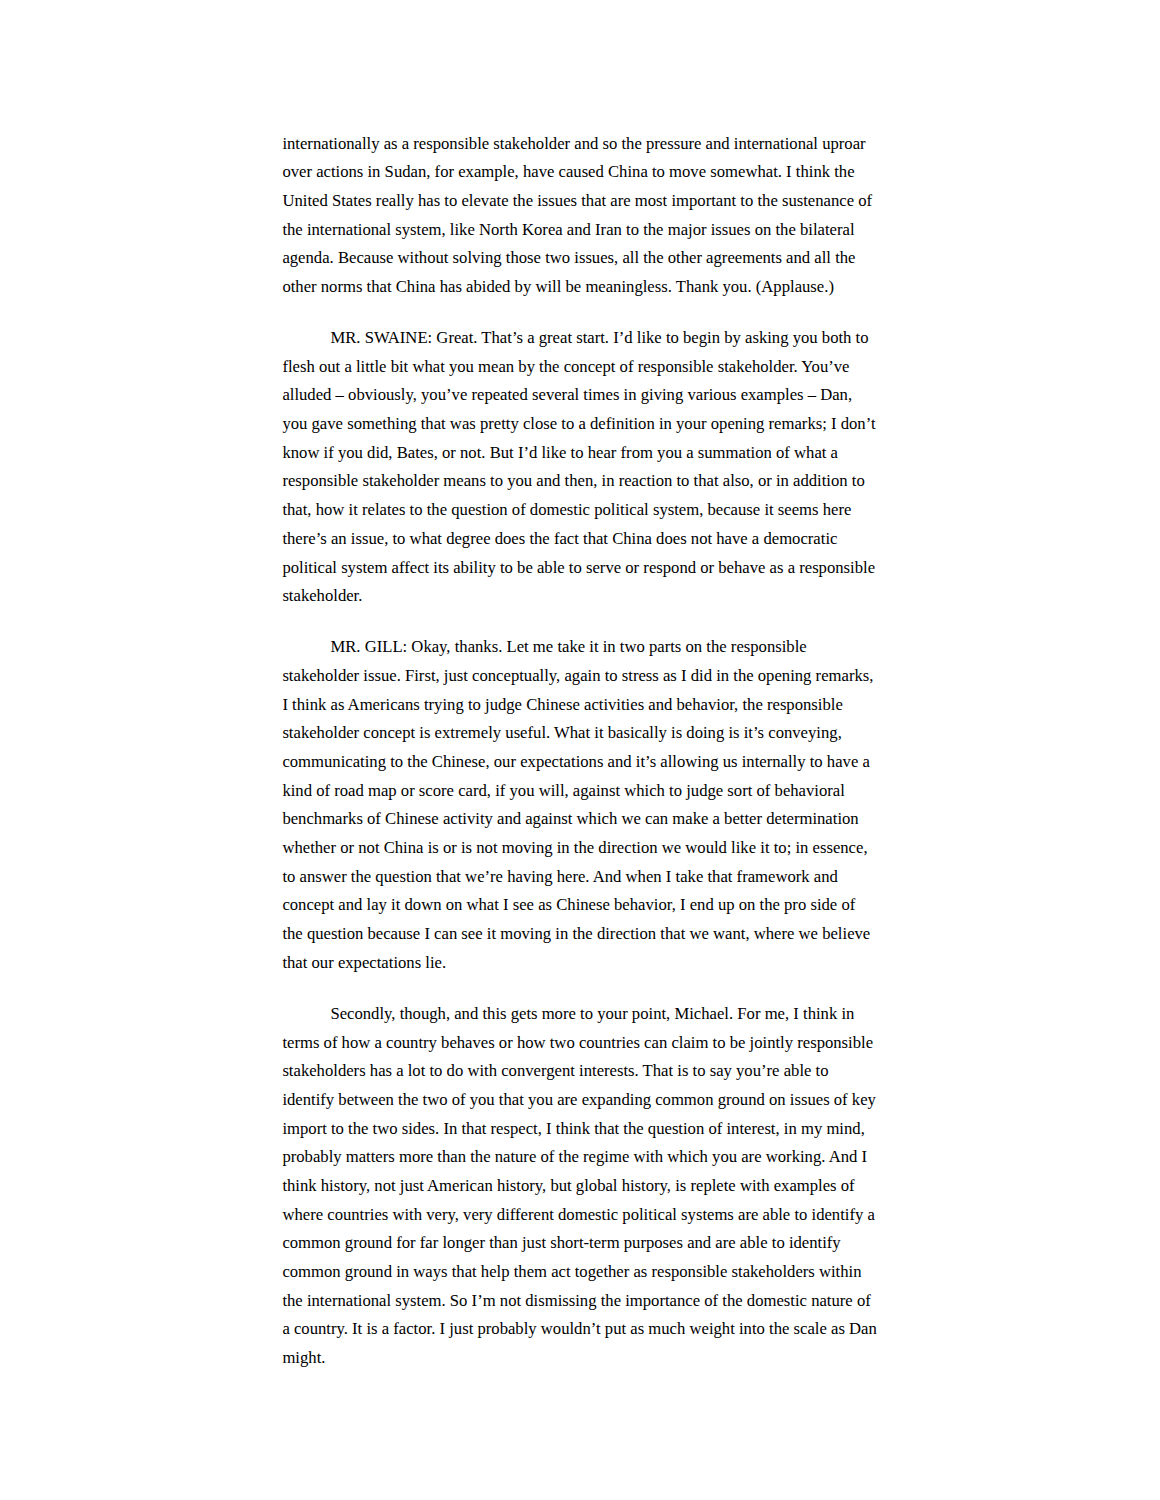internationally as a responsible stakeholder and so the pressure and international uproar over actions in Sudan, for example, have caused China to move somewhat. I think the United States really has to elevate the issues that are most important to the sustenance of the international system, like North Korea and Iran to the major issues on the bilateral agenda. Because without solving those two issues, all the other agreements and all the other norms that China has abided by will be meaningless. Thank you. (Applause.)
MR. SWAINE: Great. That’s a great start. I’d like to begin by asking you both to flesh out a little bit what you mean by the concept of responsible stakeholder. You’ve alluded – obviously, you’ve repeated several times in giving various examples – Dan, you gave something that was pretty close to a definition in your opening remarks; I don’t know if you did, Bates, or not. But I’d like to hear from you a summation of what a responsible stakeholder means to you and then, in reaction to that also, or in addition to that, how it relates to the question of domestic political system, because it seems here there’s an issue, to what degree does the fact that China does not have a democratic political system affect its ability to be able to serve or respond or behave as a responsible stakeholder.
MR. GILL: Okay, thanks. Let me take it in two parts on the responsible stakeholder issue. First, just conceptually, again to stress as I did in the opening remarks, I think as Americans trying to judge Chinese activities and behavior, the responsible stakeholder concept is extremely useful. What it basically is doing is it’s conveying, communicating to the Chinese, our expectations and it’s allowing us internally to have a kind of road map or score card, if you will, against which to judge sort of behavioral benchmarks of Chinese activity and against which we can make a better determination whether or not China is or is not moving in the direction we would like it to; in essence, to answer the question that we’re having here. And when I take that framework and concept and lay it down on what I see as Chinese behavior, I end up on the pro side of the question because I can see it moving in the direction that we want, where we believe that our expectations lie.
Secondly, though, and this gets more to your point, Michael. For me, I think in terms of how a country behaves or how two countries can claim to be jointly responsible stakeholders has a lot to do with convergent interests. That is to say you’re able to identify between the two of you that you are expanding common ground on issues of key import to the two sides. In that respect, I think that the question of interest, in my mind, probably matters more than the nature of the regime with which you are working. And I think history, not just American history, but global history, is replete with examples of where countries with very, very different domestic political systems are able to identify a common ground for far longer than just short-term purposes and are able to identify common ground in ways that help them act together as responsible stakeholders within the international system. So I’m not dismissing the importance of the domestic nature of a country. It is a factor. I just probably wouldn’t put as much weight into the scale as Dan might.